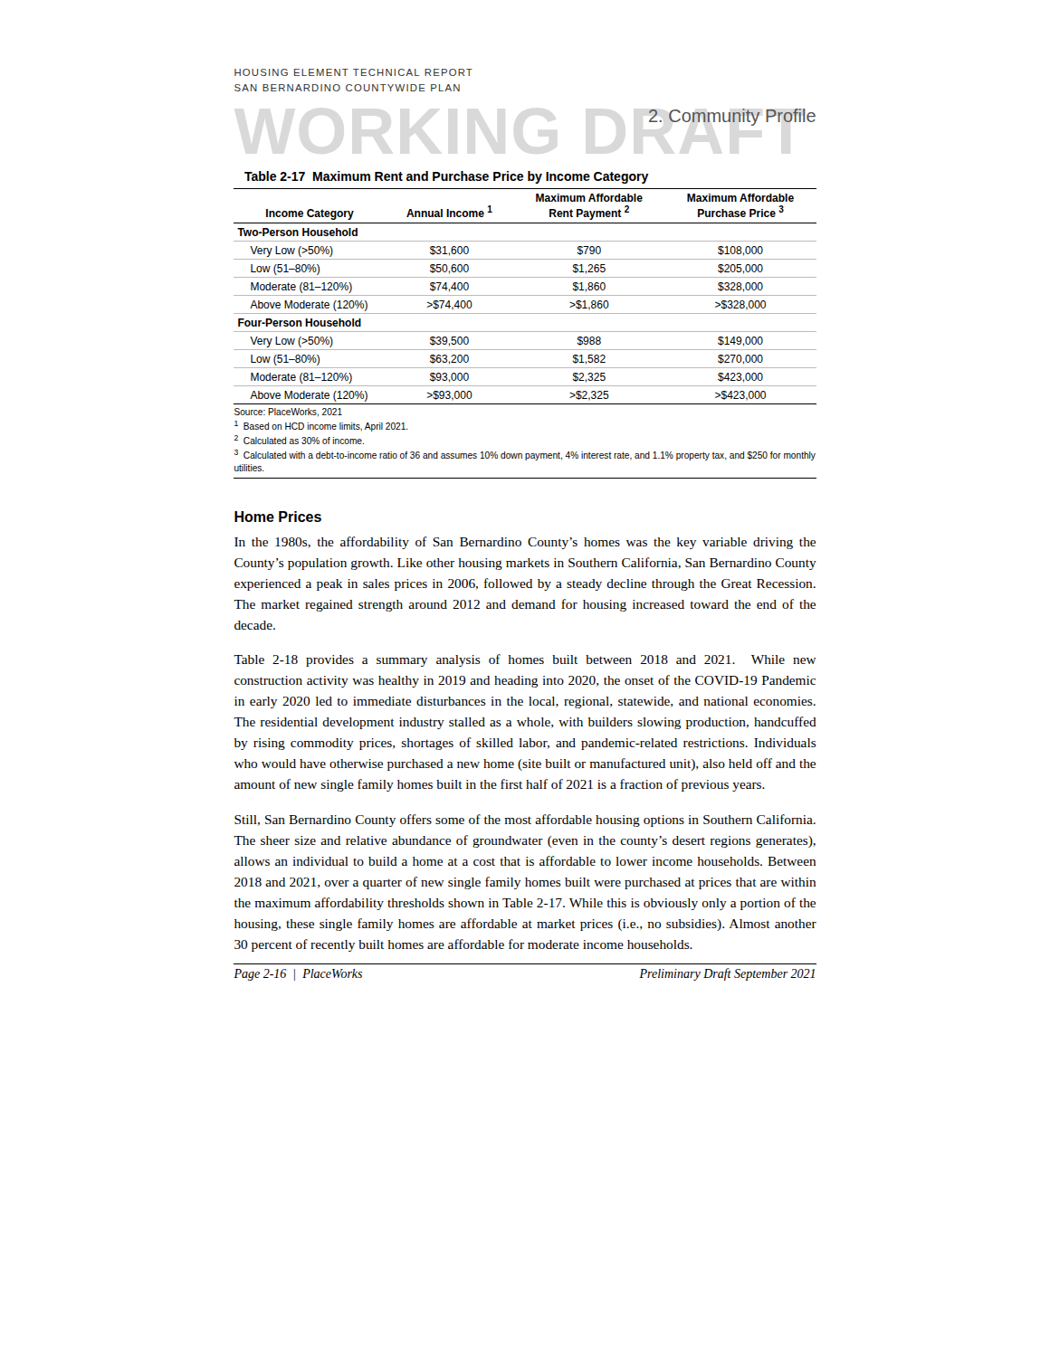HOUSING ELEMENT TECHNICAL REPORT
SAN BERNARDINO COUNTYWIDE PLAN
WORKING DRAFT
2. Community Profile
Table 2-17 Maximum Rent and Purchase Price by Income Category
| Income Category | Annual Income 1 | Maximum Affordable Rent Payment 2 | Maximum Affordable Purchase Price 3 |
| --- | --- | --- | --- |
| Two-Person Household |
| Very Low (>50%) | $31,600 | $790 | $108,000 |
| Low (51–80%) | $50,600 | $1,265 | $205,000 |
| Moderate (81–120%) | $74,400 | $1,860 | $328,000 |
| Above Moderate (120%) | >$74,400 | >$1,860 | >$328,000 |
| Four-Person Household |
| Very Low (>50%) | $39,500 | $988 | $149,000 |
| Low (51–80%) | $63,200 | $1,582 | $270,000 |
| Moderate (81–120%) | $93,000 | $2,325 | $423,000 |
| Above Moderate (120%) | >$93,000 | >$2,325 | >$423,000 |
Source: PlaceWorks, 2021
1 Based on HCD income limits, April 2021.
2 Calculated as 30% of income.
3 Calculated with a debt-to-income ratio of 36 and assumes 10% down payment, 4% interest rate, and 1.1% property tax, and $250 for monthly utilities.
Home Prices
In the 1980s, the affordability of San Bernardino County’s homes was the key variable driving the County’s population growth. Like other housing markets in Southern California, San Bernardino County experienced a peak in sales prices in 2006, followed by a steady decline through the Great Recession. The market regained strength around 2012 and demand for housing increased toward the end of the decade.
Table 2-18 provides a summary analysis of homes built between 2018 and 2021. While new construction activity was healthy in 2019 and heading into 2020, the onset of the COVID-19 Pandemic in early 2020 led to immediate disturbances in the local, regional, statewide, and national economies. The residential development industry stalled as a whole, with builders slowing production, handcuffed by rising commodity prices, shortages of skilled labor, and pandemic-related restrictions. Individuals who would have otherwise purchased a new home (site built or manufactured unit), also held off and the amount of new single family homes built in the first half of 2021 is a fraction of previous years.
Still, San Bernardino County offers some of the most affordable housing options in Southern California. The sheer size and relative abundance of groundwater (even in the county’s desert regions generates), allows an individual to build a home at a cost that is affordable to lower income households. Between 2018 and 2021, over a quarter of new single family homes built were purchased at prices that are within the maximum affordability thresholds shown in Table 2-17. While this is obviously only a portion of the housing, these single family homes are affordable at market prices (i.e., no subsidies). Almost another 30 percent of recently built homes are affordable for moderate income households.
Page 2-16 | PlaceWorks Preliminary Draft September 2021